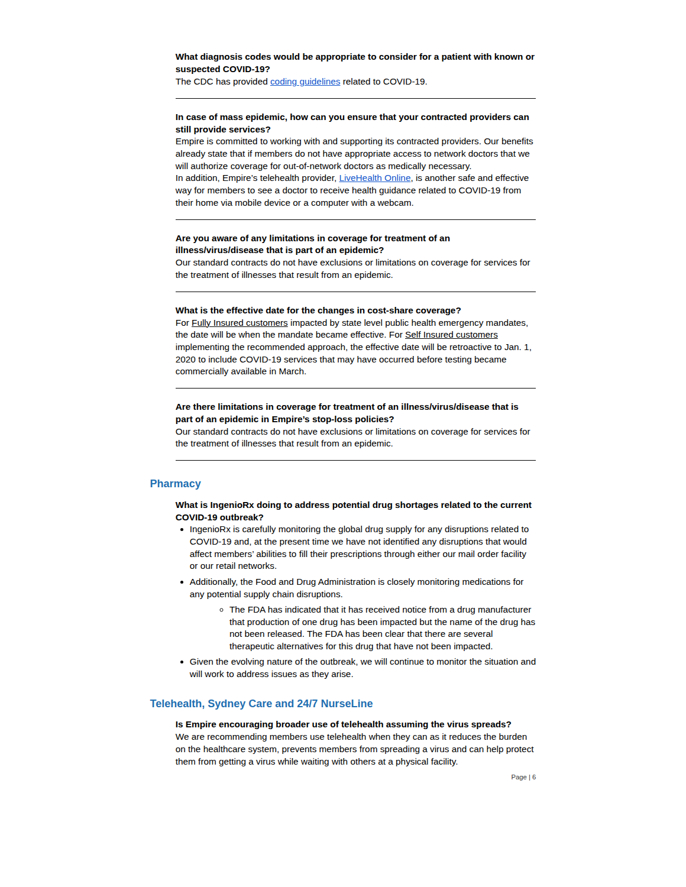What diagnosis codes would be appropriate to consider for a patient with known or suspected COVID-19?
The CDC has provided coding guidelines related to COVID-19.
In case of mass epidemic, how can you ensure that your contracted providers can still provide services?
Empire is committed to working with and supporting its contracted providers. Our benefits already state that if members do not have appropriate access to network doctors that we will authorize coverage for out-of-network doctors as medically necessary.
In addition, Empire’s telehealth provider, LiveHealth Online, is another safe and effective way for members to see a doctor to receive health guidance related to COVID-19 from their home via mobile device or a computer with a webcam.
Are you aware of any limitations in coverage for treatment of an illness/virus/disease that is part of an epidemic?
Our standard contracts do not have exclusions or limitations on coverage for services for the treatment of illnesses that result from an epidemic.
What is the effective date for the changes in cost-share coverage?
For Fully Insured customers impacted by state level public health emergency mandates, the date will be when the mandate became effective. For Self Insured customers implementing the recommended approach, the effective date will be retroactive to Jan. 1, 2020 to include COVID-19 services that may have occurred before testing became commercially available in March.
Are there limitations in coverage for treatment of an illness/virus/disease that is part of an epidemic in Empire’s stop-loss policies?
Our standard contracts do not have exclusions or limitations on coverage for services for the treatment of illnesses that result from an epidemic.
Pharmacy
What is IngenioRx doing to address potential drug shortages related to the current COVID-19 outbreak?
IngenioRx is carefully monitoring the global drug supply for any disruptions related to COVID-19 and, at the present time we have not identified any disruptions that would affect members’ abilities to fill their prescriptions through either our mail order facility or our retail networks.
Additionally, the Food and Drug Administration is closely monitoring medications for any potential supply chain disruptions.
The FDA has indicated that it has received notice from a drug manufacturer that production of one drug has been impacted but the name of the drug has not been released. The FDA has been clear that there are several therapeutic alternatives for this drug that have not been impacted.
Given the evolving nature of the outbreak, we will continue to monitor the situation and will work to address issues as they arise.
Telehealth, Sydney Care and 24/7 NurseLine
Is Empire encouraging broader use of telehealth assuming the virus spreads?
We are recommending members use telehealth when they can as it reduces the burden on the healthcare system, prevents members from spreading a virus and can help protect them from getting a virus while waiting with others at a physical facility.
Page | 6